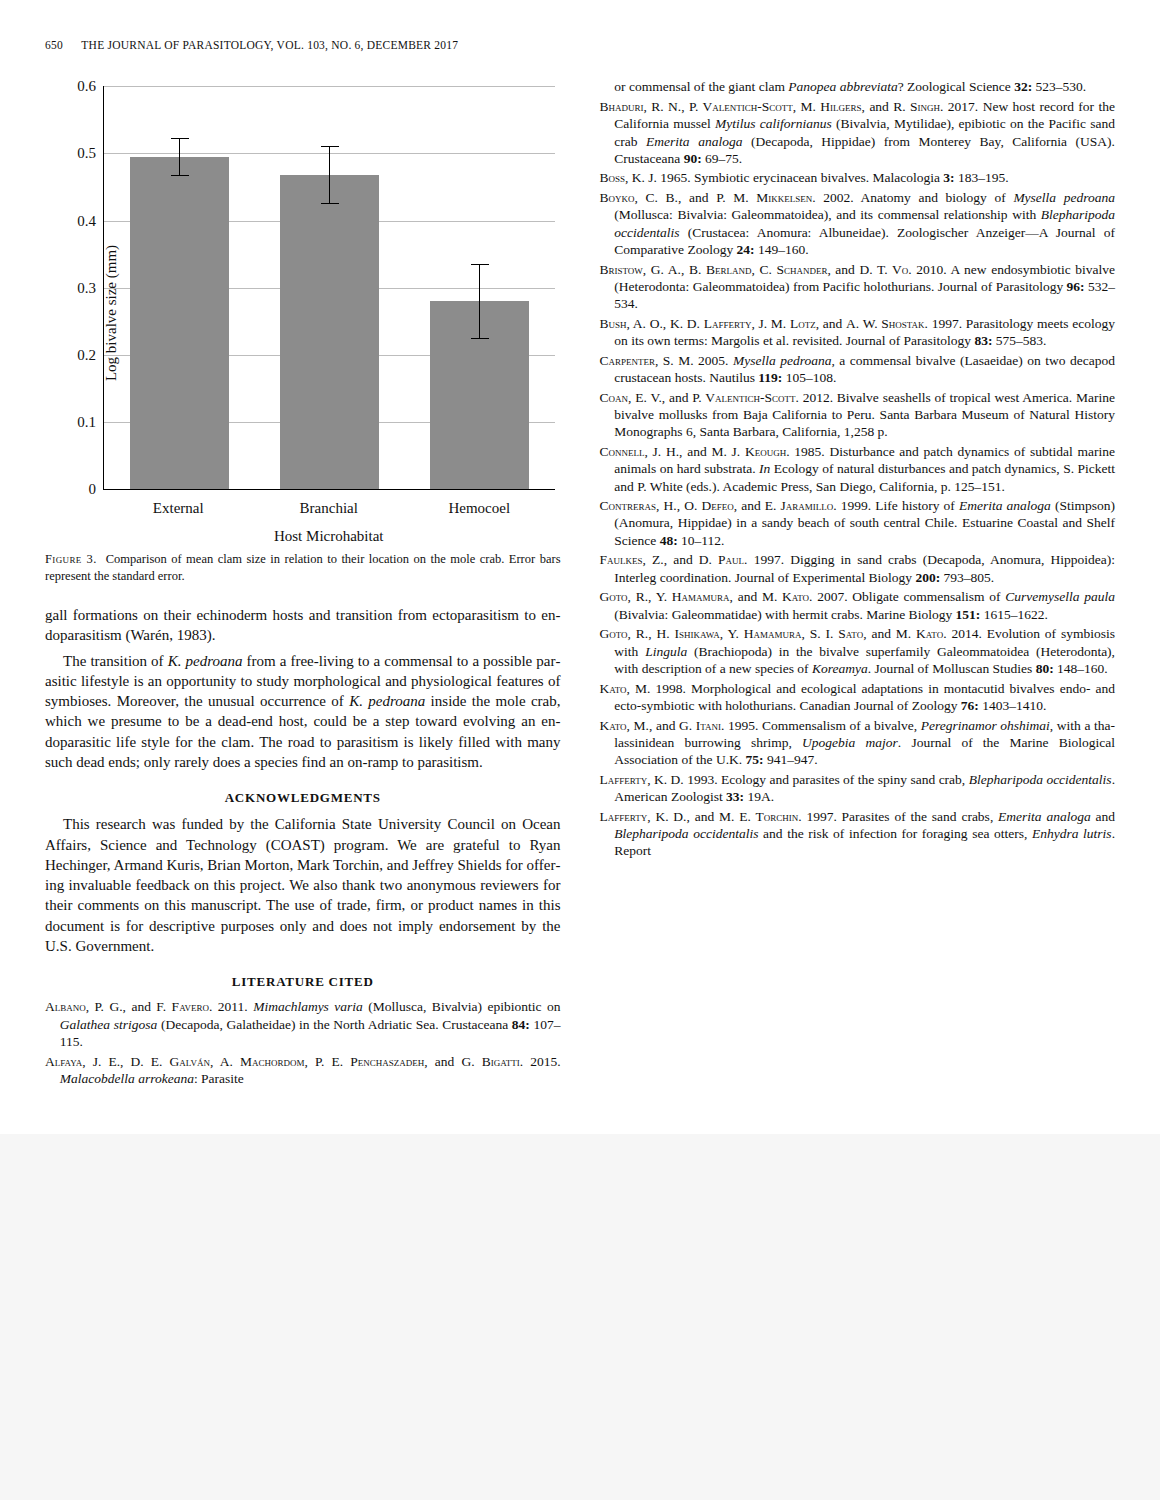650 The Journal of Parasitology, Vol. 103, No. 6, December 2017
Log bivalve size (mm)
0.6
0.5
0.4
0.3
0.2
0.1
0
External Branchial Hemocoel
Host Microhabitat
Figure 3. Comparison of mean clam size in relation to their location on the mole crab. Error bars represent the standard error.
gall formations on their echinoderm hosts and transition from ectoparasitism to endoparasitism (Warén, 1983).
The transition of K. pedroana from a free-living to a commensal to a possible parasitic lifestyle is an opportunity to study morphological and physiological features of symbioses. Moreover, the unusual occurrence of K. pedroana inside the mole crab, which we presume to be a dead-end host, could be a step toward evolving an endoparasitic life style for the clam. The road to parasitism is likely filled with many such dead ends; only rarely does a species find an on-ramp to parasitism.
Acknowledgments
This research was funded by the California State University Council on Ocean Affairs, Science and Technology (COAST) program. We are grateful to Ryan Hechinger, Armand Kuris, Brian Morton, Mark Torchin, and Jeffrey Shields for offering invaluable feedback on this project. We also thank two anonymous reviewers for their comments on this manuscript. The use of trade, firm, or product names in this document is for descriptive purposes only and does not imply endorsement by the U.S. Government.
Literature Cited
Albano, P. G., and F. Favero. 2011. Mimachlamys varia (Mollusca, Bivalvia) epibiontic on Galathea strigosa (Decapoda, Galatheidae) in the North Adriatic Sea. Crustaceana 84: 107–115.
Alfaya, J. E., D. E. Galván, A. Machordom, P. E. Penchaszadeh, and G. Bigatti. 2015. Malacobdella arrokeana: Parasite
or commensal of the giant clam Panopea abbreviata? Zoological Science 32: 523–530.
Bhaduri, R. N., P. Valentich-Scott, M. Hilgers, and R. Singh. 2017. New host record for the California mussel Mytilus californianus (Bivalvia, Mytilidae), epibiotic on the Pacific sand crab Emerita analoga (Decapoda, Hippidae) from Monterey Bay, California (USA). Crustaceana 90: 69–75.
Boss, K. J. 1965. Symbiotic erycinacean bivalves. Malacologia 3: 183–195.
Boyko, C. B., and P. M. Mikkelsen. 2002. Anatomy and biology of Mysella pedroana (Mollusca: Bivalvia: Galeommatoidea), and its commensal relationship with Blepharipoda occidentalis (Crustacea: Anomura: Albuneidae). Zoologischer Anzeiger—A Journal of Comparative Zoology 24: 149–160.
Bristow, G. A., B. Berland, C. Schander, and D. T. Vo. 2010. A new endosymbiotic bivalve (Heterodonta: Galeommatoidea) from Pacific holothurians. Journal of Parasitology 96: 532–534.
Bush, A. O., K. D. Lafferty, J. M. Lotz, and A. W. Shostak. 1997. Parasitology meets ecology on its own terms: Margolis et al. revisited. Journal of Parasitology 83: 575–583.
Carpenter, S. M. 2005. Mysella pedroana, a commensal bivalve (Lasaeidae) on two decapod crustacean hosts. Nautilus 119: 105–108.
Coan, E. V., and P. Valentich-Scott. 2012. Bivalve seashells of tropical west America. Marine bivalve mollusks from Baja California to Peru. Santa Barbara Museum of Natural History Monographs 6, Santa Barbara, California, 1,258 p.
Connell, J. H., and M. J. Keough. 1985. Disturbance and patch dynamics of subtidal marine animals on hard substrata. In Ecology of natural disturbances and patch dynamics, S. Pickett and P. White (eds.). Academic Press, San Diego, California, p. 125–151.
Contreras, H., O. Defeo, and E. Jaramillo. 1999. Life history of Emerita analoga (Stimpson) (Anomura, Hippidae) in a sandy beach of south central Chile. Estuarine Coastal and Shelf Science 48: 10–112.
Faulkes, Z., and D. Paul. 1997. Digging in sand crabs (Decapoda, Anomura, Hippoidea): Interleg coordination. Journal of Experimental Biology 200: 793–805.
Goto, R., Y. Hamamura, and M. Kato. 2007. Obligate commensalism of Curvemysella paula (Bivalvia: Galeommatidae) with hermit crabs. Marine Biology 151: 1615–1622.
Goto, R., H. Ishikawa, Y. Hamamura, S. I. Sato, and M. Kato. 2014. Evolution of symbiosis with Lingula (Brachiopoda) in the bivalve superfamily Galeommatoidea (Heterodonta), with description of a new species of Koreamya. Journal of Molluscan Studies 80: 148–160.
Kato, M. 1998. Morphological and ecological adaptations in montacutid bivalves endo- and ecto-symbiotic with holothurians. Canadian Journal of Zoology 76: 1403–1410.
Kato, M., and G. Itani. 1995. Commensalism of a bivalve, Peregrinamor ohshimai, with a thalassinidean burrowing shrimp, Upogebia major. Journal of the Marine Biological Association of the U.K. 75: 941–947.
Lafferty, K. D. 1993. Ecology and parasites of the spiny sand crab, Blepharipoda occidentalis. American Zoologist 33: 19A.
Lafferty, K. D., and M. E. Torchin. 1997. Parasites of the sand crabs, Emerita analoga and Blepharipoda occidentalis and the risk of infection for foraging sea otters, Enhydra lutris. Report